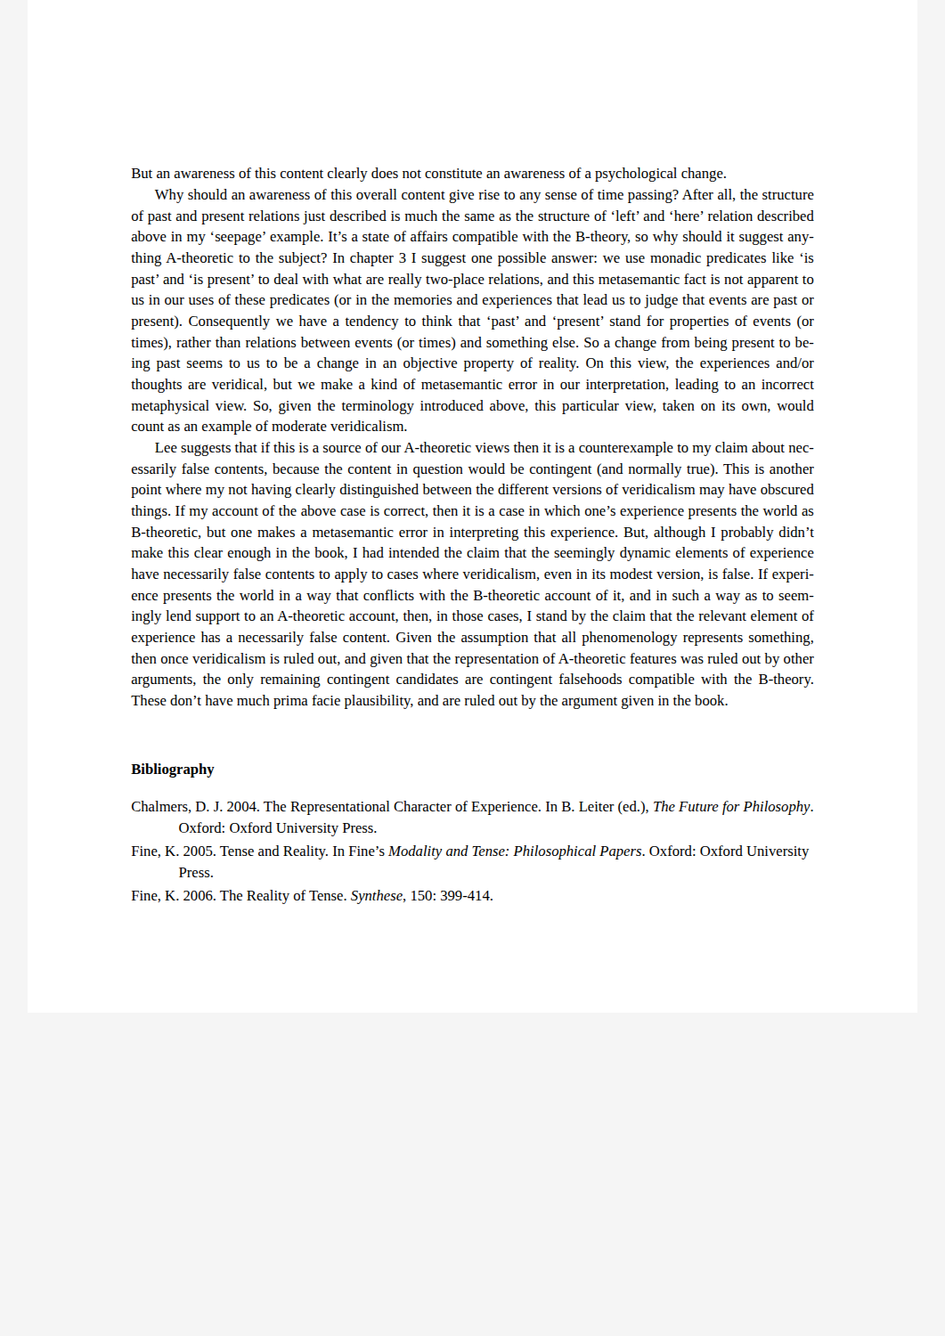But an awareness of this content clearly does not constitute an awareness of a psychological change.
Why should an awareness of this overall content give rise to any sense of time passing? After all, the structure of past and present relations just described is much the same as the structure of ‘left’ and ‘here’ relation described above in my ‘seepage’ example. It’s a state of affairs compatible with the B-theory, so why should it suggest anything A-theoretic to the subject? In chapter 3 I suggest one possible answer: we use monadic predicates like ‘is past’ and ‘is present’ to deal with what are really two-place relations, and this metasemantic fact is not apparent to us in our uses of these predicates (or in the memories and experiences that lead us to judge that events are past or present). Consequently we have a tendency to think that ‘past’ and ‘present’ stand for properties of events (or times), rather than relations between events (or times) and something else. So a change from being present to being past seems to us to be a change in an objective property of reality. On this view, the experiences and/or thoughts are veridical, but we make a kind of metasemantic error in our interpretation, leading to an incorrect metaphysical view. So, given the terminology introduced above, this particular view, taken on its own, would count as an example of moderate veridicalism.
Lee suggests that if this is a source of our A-theoretic views then it is a counterexample to my claim about necessarily false contents, because the content in question would be contingent (and normally true). This is another point where my not having clearly distinguished between the different versions of veridicalism may have obscured things. If my account of the above case is correct, then it is a case in which one’s experience presents the world as B-theoretic, but one makes a metasemantic error in interpreting this experience. But, although I probably didn’t make this clear enough in the book, I had intended the claim that the seemingly dynamic elements of experience have necessarily false contents to apply to cases where veridicalism, even in its modest version, is false. If experience presents the world in a way that conflicts with the B-theoretic account of it, and in such a way as to seemingly lend support to an A-theoretic account, then, in those cases, I stand by the claim that the relevant element of experience has a necessarily false content. Given the assumption that all phenomenology represents something, then once veridicalism is ruled out, and given that the representation of A-theoretic features was ruled out by other arguments, the only remaining contingent candidates are contingent falsehoods compatible with the B-theory. These don’t have much prima facie plausibility, and are ruled out by the argument given in the book.
Bibliography
Chalmers, D. J. 2004. The Representational Character of Experience. In B. Leiter (ed.), The Future for Philosophy. Oxford: Oxford University Press.
Fine, K. 2005. Tense and Reality. In Fine’s Modality and Tense: Philosophical Papers. Oxford: Oxford University Press.
Fine, K. 2006. The Reality of Tense. Synthese, 150: 399-414.